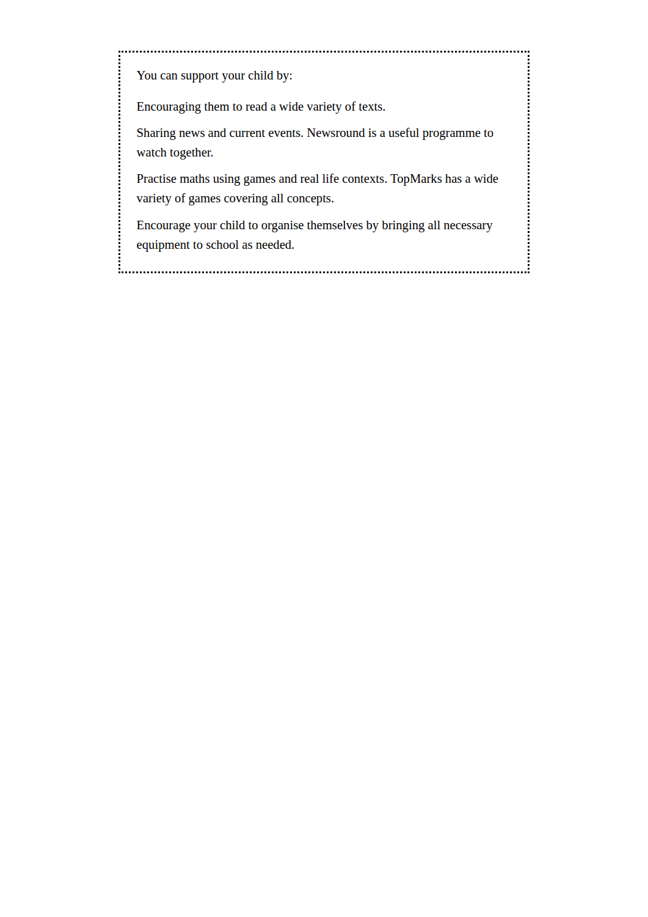You can support your child by:
Encouraging them to read a wide variety of texts.
Sharing news and current events. Newsround is a useful programme to watch together.
Practise maths using games and real life contexts. TopMarks has a wide variety of games covering all concepts.
Encourage your child to organise themselves by bringing all necessary equipment to school as needed.